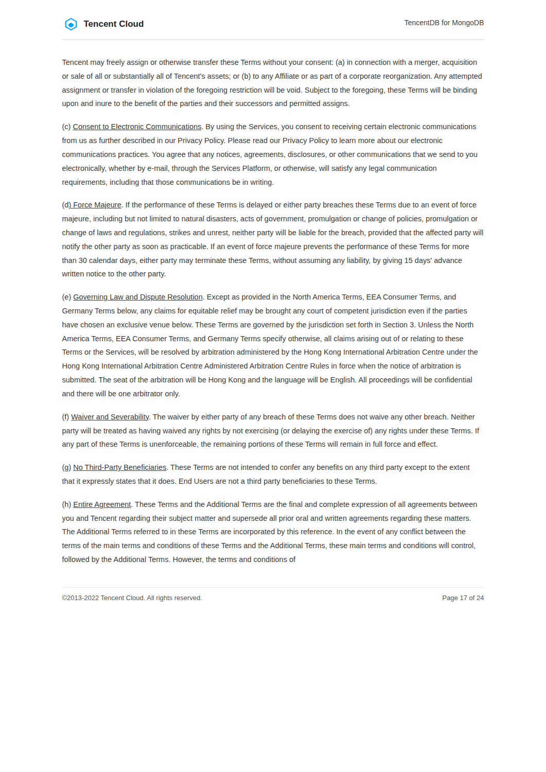Tencent Cloud
TencentDB for MongoDB
Tencent may freely assign or otherwise transfer these Terms without your consent: (a) in connection with a merger, acquisition or sale of all or substantially all of Tencent's assets; or (b) to any Affiliate or as part of a corporate reorganization. Any attempted assignment or transfer in violation of the foregoing restriction will be void. Subject to the foregoing, these Terms will be binding upon and inure to the benefit of the parties and their successors and permitted assigns.
(c) Consent to Electronic Communications. By using the Services, you consent to receiving certain electronic communications from us as further described in our Privacy Policy. Please read our Privacy Policy to learn more about our electronic communications practices. You agree that any notices, agreements, disclosures, or other communications that we send to you electronically, whether by e-mail, through the Services Platform, or otherwise, will satisfy any legal communication requirements, including that those communications be in writing.
(d) Force Majeure. If the performance of these Terms is delayed or either party breaches these Terms due to an event of force majeure, including but not limited to natural disasters, acts of government, promulgation or change of policies, promulgation or change of laws and regulations, strikes and unrest, neither party will be liable for the breach, provided that the affected party will notify the other party as soon as practicable. If an event of force majeure prevents the performance of these Terms for more than 30 calendar days, either party may terminate these Terms, without assuming any liability, by giving 15 days' advance written notice to the other party.
(e) Governing Law and Dispute Resolution. Except as provided in the North America Terms, EEA Consumer Terms, and Germany Terms below, any claims for equitable relief may be brought any court of competent jurisdiction even if the parties have chosen an exclusive venue below. These Terms are governed by the jurisdiction set forth in Section 3. Unless the North America Terms, EEA Consumer Terms, and Germany Terms specify otherwise, all claims arising out of or relating to these Terms or the Services, will be resolved by arbitration administered by the Hong Kong International Arbitration Centre under the Hong Kong International Arbitration Centre Administered Arbitration Centre Rules in force when the notice of arbitration is submitted. The seat of the arbitration will be Hong Kong and the language will be English. All proceedings will be confidential and there will be one arbitrator only.
(f) Waiver and Severability. The waiver by either party of any breach of these Terms does not waive any other breach. Neither party will be treated as having waived any rights by not exercising (or delaying the exercise of) any rights under these Terms. If any part of these Terms is unenforceable, the remaining portions of these Terms will remain in full force and effect.
(g) No Third-Party Beneficiaries. These Terms are not intended to confer any benefits on any third party except to the extent that it expressly states that it does. End Users are not a third party beneficiaries to these Terms.
(h) Entire Agreement. These Terms and the Additional Terms are the final and complete expression of all agreements between you and Tencent regarding their subject matter and supersede all prior oral and written agreements regarding these matters. The Additional Terms referred to in these Terms are incorporated by this reference. In the event of any conflict between the terms of the main terms and conditions of these Terms and the Additional Terms, these main terms and conditions will control, followed by the Additional Terms. However, the terms and conditions of
©2013-2022 Tencent Cloud. All rights reserved.
Page 17 of 24